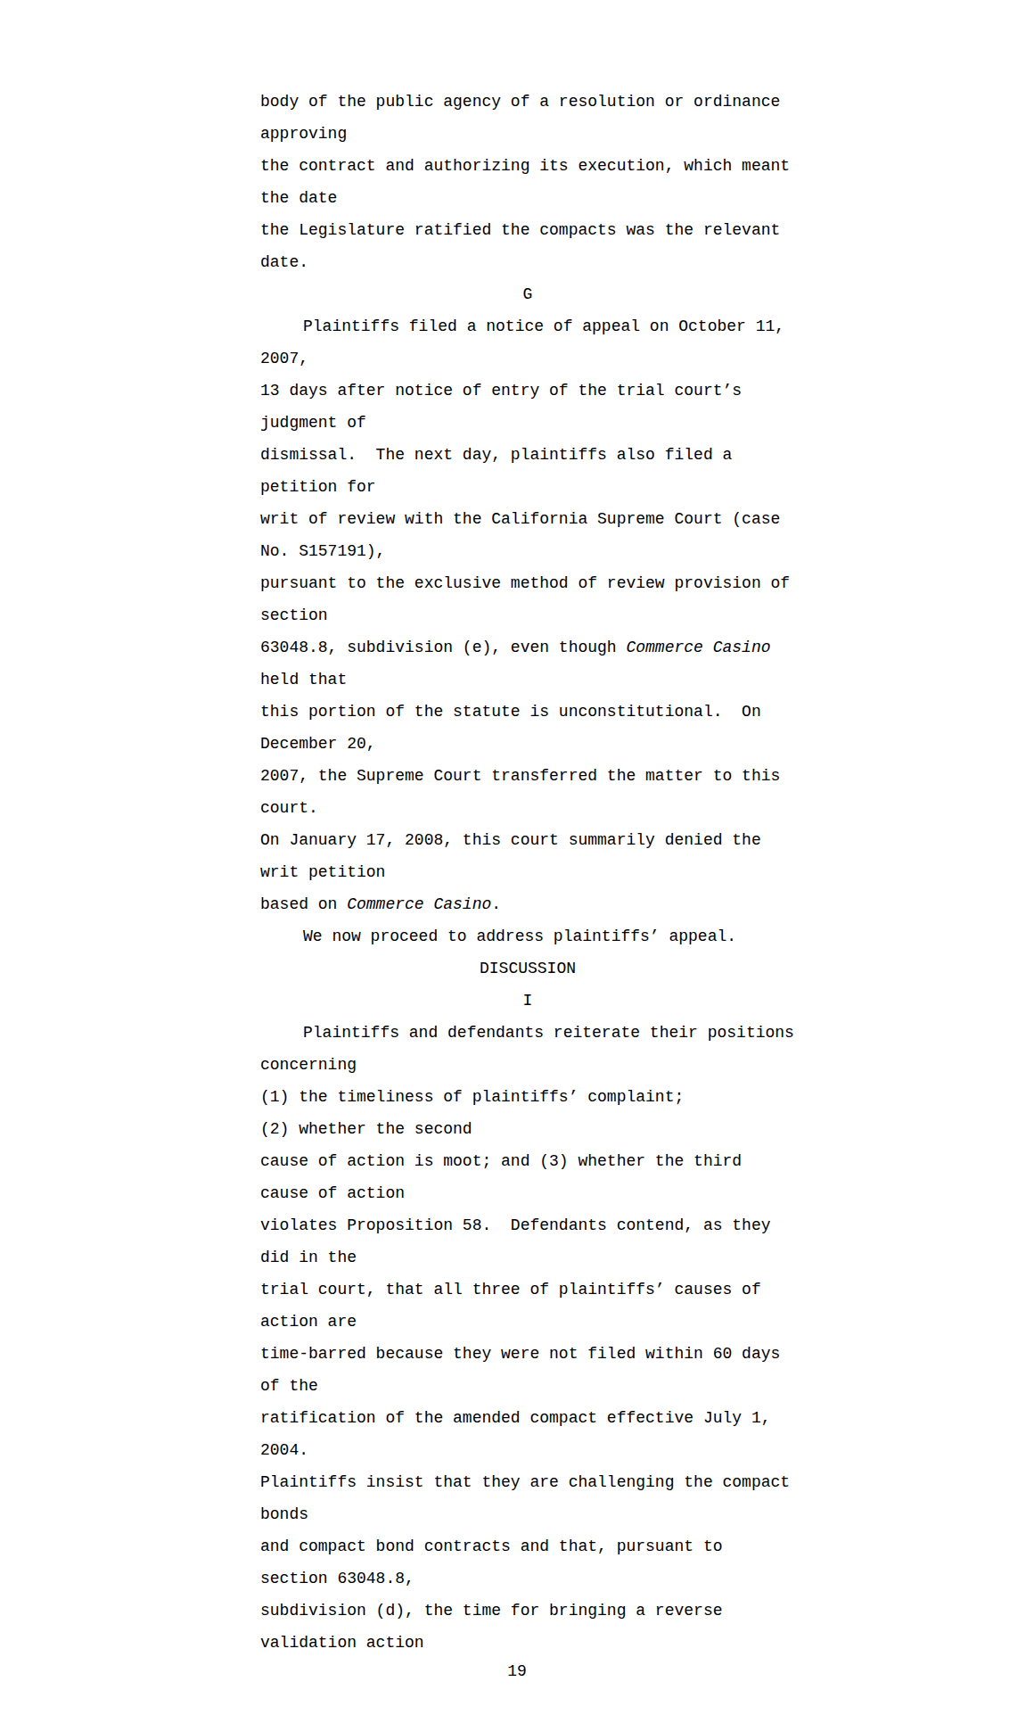body of the public agency of a resolution or ordinance approving
the contract and authorizing its execution, which meant the date
the Legislature ratified the compacts was the relevant date.
G
Plaintiffs filed a notice of appeal on October 11, 2007,
13 days after notice of entry of the trial court’s judgment of
dismissal. The next day, plaintiffs also filed a petition for
writ of review with the California Supreme Court (case No. S157191),
pursuant to the exclusive method of review provision of section
63048.8, subdivision (e), even though Commerce Casino held that
this portion of the statute is unconstitutional. On December 20,
2007, the Supreme Court transferred the matter to this court.
On January 17, 2008, this court summarily denied the writ petition
based on Commerce Casino.
We now proceed to address plaintiffs’ appeal.
DISCUSSION
I
Plaintiffs and defendants reiterate their positions concerning
(1) the timeliness of plaintiffs’ complaint; (2) whether the second
cause of action is moot; and (3) whether the third cause of action
violates Proposition 58. Defendants contend, as they did in the
trial court, that all three of plaintiffs’ causes of action are
time-barred because they were not filed within 60 days of the
ratification of the amended compact effective July 1, 2004.
Plaintiffs insist that they are challenging the compact bonds
and compact bond contracts and that, pursuant to section 63048.8,
subdivision (d), the time for bringing a reverse validation action
19